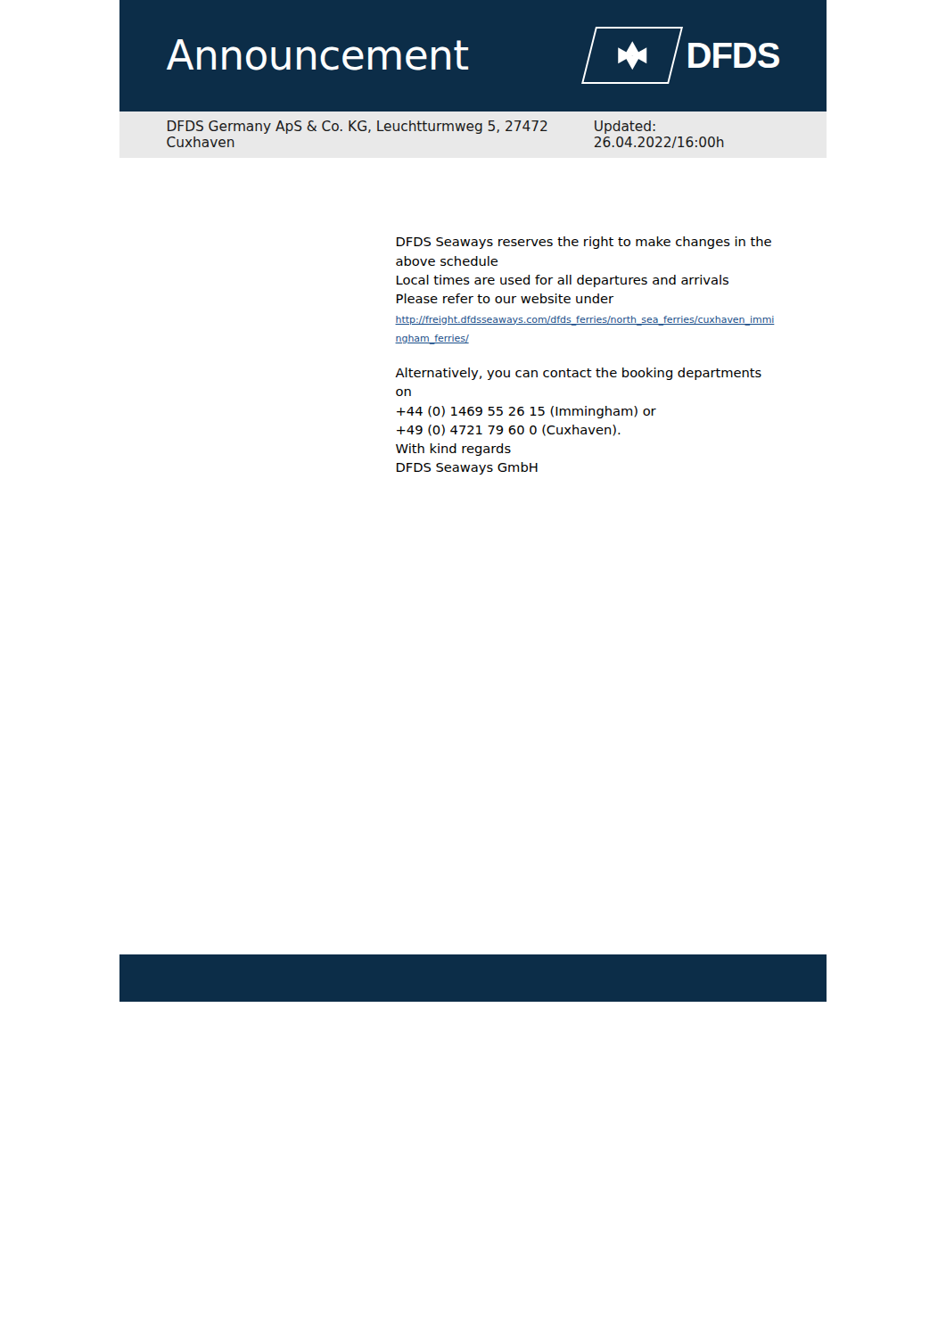Announcement
DFDS
DFDS Germany ApS & Co. KG, Leuchtturmweg 5, 27472 Cuxhaven Updated: 26.04.2022/16:00h
DFDS Seaways reserves the right to make changes in the above schedule
Local times are used for all departures and arrivals
Please refer to our website under
http://freight.dfdsseaways.com/dfds_ferries/north_sea_ferries/cuxhaven_immingham_ferries/
Alternatively, you can contact the booking departments on
+44 (0) 1469 55 26 15 (Immingham) or
+49 (0) 4721 79 60 0 (Cuxhaven).
With kind regards
DFDS Seaways GmbH